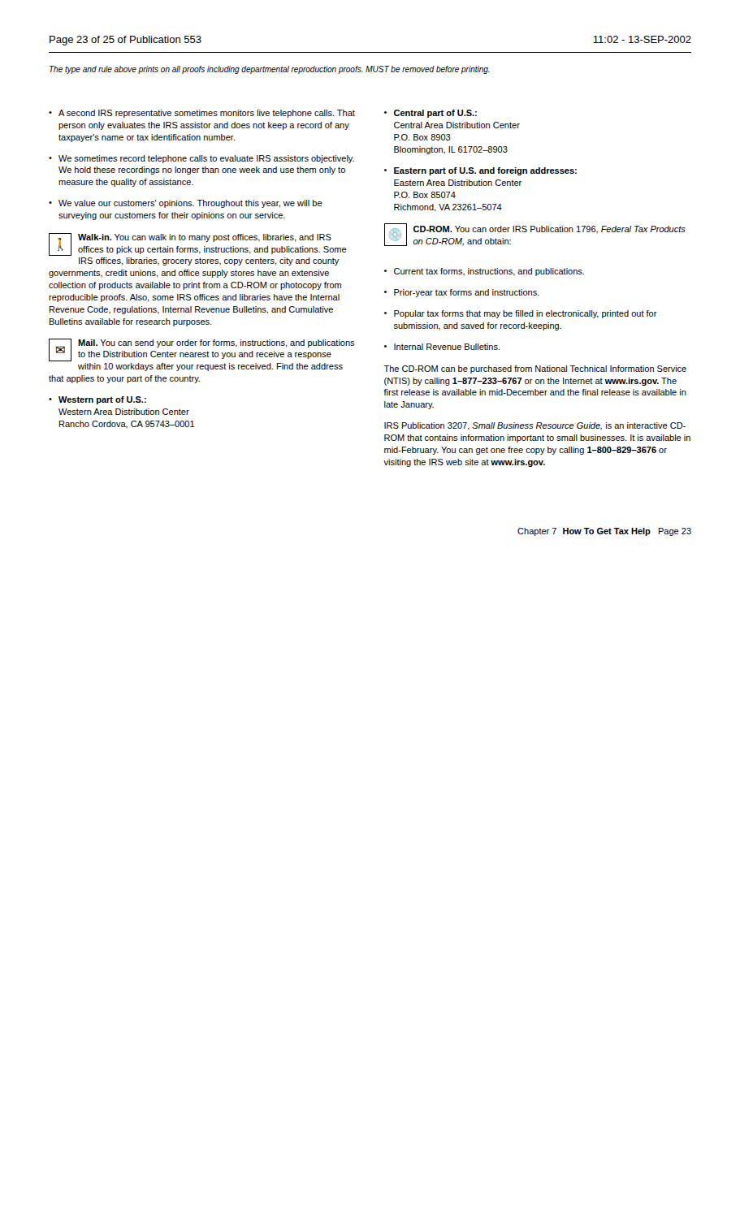Page 23 of 25 of Publication 553
11:02 - 13-SEP-2002
The type and rule above prints on all proofs including departmental reproduction proofs. MUST be removed before printing.
A second IRS representative sometimes monitors live telephone calls. That person only evaluates the IRS assistor and does not keep a record of any taxpayer's name or tax identification number.
We sometimes record telephone calls to evaluate IRS assistors objectively. We hold these recordings no longer than one week and use them only to measure the quality of assistance.
We value our customers' opinions. Throughout this year, we will be surveying our customers for their opinions on our service.
🚶
Walk-in. You can walk in to many post offices, libraries, and IRS offices to pick up certain forms, instructions, and publications. Some IRS offices, libraries, grocery stores, copy centers, city and county governments, credit unions, and office supply stores have an extensive collection of products available to print from a CD-ROM or photocopy from reproducible proofs. Also, some IRS offices and libraries have the Internal Revenue Code, regulations, Internal Revenue Bulletins, and Cumulative Bulletins available for research purposes.
✉
Mail. You can send your order for forms, instructions, and publications to the Distribution Center nearest to you and receive a response within 10 workdays after your request is received. Find the address that applies to your part of the country.
Western part of U.S.:
Western Area Distribution Center
Rancho Cordova, CA 95743–0001
Central part of U.S.:
Central Area Distribution Center
P.O. Box 8903
Bloomington, IL 61702–8903
Eastern part of U.S. and foreign addresses:
Eastern Area Distribution Center
P.O. Box 85074
Richmond, VA 23261–5074
💿
CD-ROM. You can order IRS Publication 1796, Federal Tax Products on CD-ROM, and obtain:
Current tax forms, instructions, and publications.
Prior-year tax forms and instructions.
Popular tax forms that may be filled in electronically, printed out for submission, and saved for record-keeping.
Internal Revenue Bulletins.
The CD-ROM can be purchased from National Technical Information Service (NTIS) by calling 1–877–233–6767 or on the Internet at www.irs.gov. The first release is available in mid-December and the final release is available in late January.
IRS Publication 3207, Small Business Resource Guide, is an interactive CD-ROM that contains information important to small businesses. It is available in mid-February. You can get one free copy by calling 1–800–829–3676 or visiting the IRS web site at www.irs.gov.
Chapter 7 How To Get Tax Help Page 23